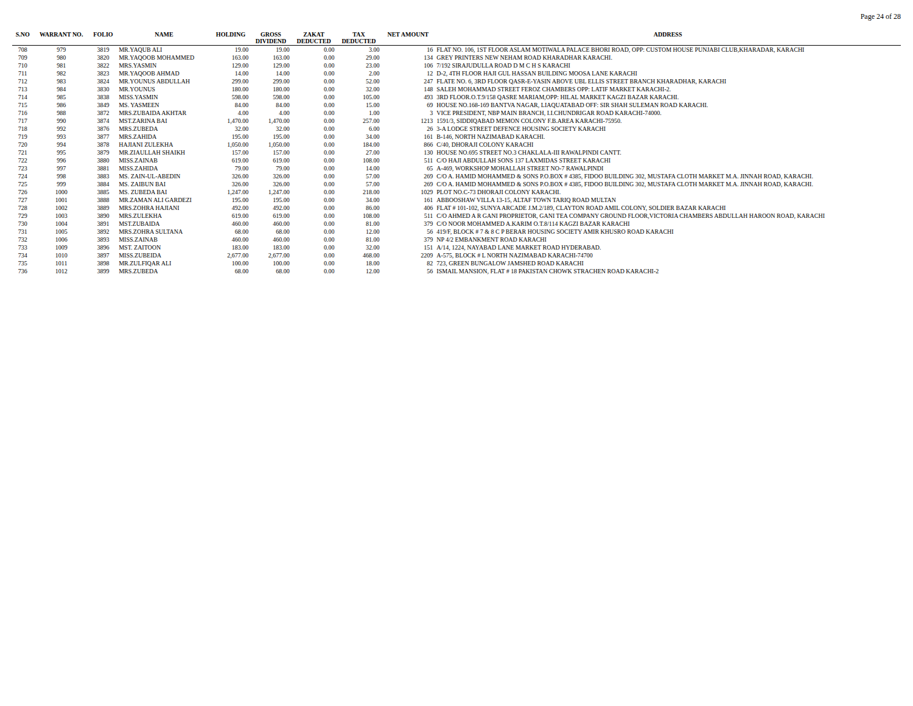Page 24 of 28
| S.NO | WARRANT NO. | FOLIO | NAME | HOLDING | GROSS DIVIDEND | ZAKAT DEDUCTED | TAX DEDUCTED | NET AMOUNT | ADDRESS |
| --- | --- | --- | --- | --- | --- | --- | --- | --- | --- |
| 708 | 979 | 3819 | MR.YAQUB ALI | 19.00 | 19.00 | 0.00 | 3.00 | 16 | FLAT NO. 106, 1ST FLOOR ASLAM MOTIWALA PALACE BHORI ROAD, OPP: CUSTOM HOUSE PUNJABI CLUB,KHARADAR, KARACHI |
| 709 | 980 | 3820 | MR.YAQOOB MOHAMMED | 163.00 | 163.00 | 0.00 | 29.00 | 134 | GREY PRINTERS NEW NEHAM ROAD KHARADHAR KARACHI. |
| 710 | 981 | 3822 | MRS.YASMIN | 129.00 | 129.00 | 0.00 | 23.00 | 106 | 7/192 SIRAJUDULLA ROAD D M C H S KARACHI |
| 711 | 982 | 3823 | MR.YAQOOB AHMAD | 14.00 | 14.00 | 0.00 | 2.00 | 12 | D-2, 4TH FLOOR HAJI GUL HASSAN BUILDING MOOSA LANE KARACHI |
| 712 | 983 | 3824 | MR.YOUNUS ABDULLAH | 299.00 | 299.00 | 0.00 | 52.00 | 247 | FLATE NO. 6, 3RD FLOOR QASR-E-YASIN ABOVE UBL ELLIS STREET BRANCH KHARADHAR, KARACHI |
| 713 | 984 | 3830 | MR.YOUNUS | 180.00 | 180.00 | 0.00 | 32.00 | 148 | SALEH MOHAMMAD STREET FEROZ CHAMBERS OPP: LATIF MARKET KARACHI-2. |
| 714 | 985 | 3838 | MISS.YASMIN | 598.00 | 598.00 | 0.00 | 105.00 | 493 | 3RD FLOOR.O.T.9/158 QASRE MARIAM,OPP: HILAL MARKET KAGZI BAZAR KARACHI. |
| 715 | 986 | 3849 | MS. YASMEEN | 84.00 | 84.00 | 0.00 | 15.00 | 69 | HOUSE NO.168-169 BANTVA NAGAR, LIAQUATABAD OFF: SIR SHAH SULEMAN ROAD KARACHI. |
| 716 | 988 | 3872 | MRS.ZUBAIDA AKHTAR | 4.00 | 4.00 | 0.00 | 1.00 | 3 | VICE PRESIDENT, NBP MAIN BRANCH, I.I.CHUNDRIGAR ROAD KARACHI-74000. |
| 717 | 990 | 3874 | MST.ZARINA BAI | 1,470.00 | 1,470.00 | 0.00 | 257.00 | 1213 | 1591/3, SIDDIQABAD MEMON COLONY F.B.AREA KARACHI-75950. |
| 718 | 992 | 3876 | MRS.ZUBEDA | 32.00 | 32.00 | 0.00 | 6.00 | 26 | 3-A LODGE STREET DEFENCE HOUSING SOCIETY KARACHI |
| 719 | 993 | 3877 | MRS.ZAHIDA | 195.00 | 195.00 | 0.00 | 34.00 | 161 | B-146, NORTH NAZIMABAD KARACHI. |
| 720 | 994 | 3878 | HAJIANI ZULEKHA | 1,050.00 | 1,050.00 | 0.00 | 184.00 | 866 | C/40, DHORAJI COLONY KARACHI |
| 721 | 995 | 3879 | MR.ZIAULLAH SHAIKH | 157.00 | 157.00 | 0.00 | 27.00 | 130 | HOUSE NO.695 STREET NO.3 CHAKLALA-III RAWALPINDI CANTT. |
| 722 | 996 | 3880 | MISS.ZAINAB | 619.00 | 619.00 | 0.00 | 108.00 | 511 | C/O HAJI ABDULLAH SONS 137 LAXMIDAS STREET KARACHI |
| 723 | 997 | 3881 | MISS.ZAHIDA | 79.00 | 79.00 | 0.00 | 14.00 | 65 | A-469, WORKSHOP MOHALLAH STREET NO-7 RAWALPINDI |
| 724 | 998 | 3883 | MS. ZAIN-UL-ABEDIN | 326.00 | 326.00 | 0.00 | 57.00 | 269 | C/O A. HAMID MOHAMMED & SONS P.O.BOX # 4385, FIDOO BUILDING 302, MUSTAFA CLOTH MARKET M.A. JINNAH ROAD, KARACHI. |
| 725 | 999 | 3884 | MS. ZAIBUN BAI | 326.00 | 326.00 | 0.00 | 57.00 | 269 | C/O A. HAMID MOHAMMED & SONS P.O.BOX # 4385, FIDOO BUILDING 302, MUSTAFA CLOTH MARKET M.A. JINNAH ROAD, KARACHI. |
| 726 | 1000 | 3885 | MS. ZUBEDA BAI | 1,247.00 | 1,247.00 | 0.00 | 218.00 | 1029 | PLOT NO.C-73 DHORAJI COLONY KARACHI. |
| 727 | 1001 | 3888 | MR.ZAMAN ALI GARDEZI | 195.00 | 195.00 | 0.00 | 34.00 | 161 | ABBOOSHAW VILLA 13-15, ALTAF TOWN TARIQ ROAD MULTAN |
| 728 | 1002 | 3889 | MRS.ZOHRA HAJIANI | 492.00 | 492.00 | 0.00 | 86.00 | 406 | FLAT # 101-102, SUNYA ARCADE J.M.2/189, CLAYTON ROAD AMIL COLONY, SOLDIER BAZAR KARACHI |
| 729 | 1003 | 3890 | MRS.ZULEKHA | 619.00 | 619.00 | 0.00 | 108.00 | 511 | C/O AHMED A R GANI PROPRIETOR, GANI TEA COMPANY GROUND FLOOR,VICTORIA CHAMBERS ABDULLAH HAROON ROAD, KARACHI |
| 730 | 1004 | 3891 | MST.ZUBAIDA | 460.00 | 460.00 | 0.00 | 81.00 | 379 | C/O NOOR MOHAMMED A.KARIM O.T.8/114 KAGZI BAZAR KARACHI |
| 731 | 1005 | 3892 | MRS.ZOHRA SULTANA | 68.00 | 68.00 | 0.00 | 12.00 | 56 | 419/F, BLOCK # 7 & 8 C P BERAR HOUSING SOCIETY AMIR KHUSRO ROAD KARACHI |
| 732 | 1006 | 3893 | MISS.ZAINAB | 460.00 | 460.00 | 0.00 | 81.00 | 379 | NP 4/2 EMBANKMENT ROAD KARACHI |
| 733 | 1009 | 3896 | MST. ZAITOON | 183.00 | 183.00 | 0.00 | 32.00 | 151 | A/14, 1224, NAYABAD LANE MARKET ROAD HYDERABAD. |
| 734 | 1010 | 3897 | MISS.ZUBEIDA | 2,677.00 | 2,677.00 | 0.00 | 468.00 | 2209 | A-575, BLOCK # L NORTH NAZIMABAD KARACHI-74700 |
| 735 | 1011 | 3898 | MR.ZULFIQAR ALI | 100.00 | 100.00 | 0.00 | 18.00 | 82 | 723, GREEN BUNGALOW JAMSHED ROAD KARACHI |
| 736 | 1012 | 3899 | MRS.ZUBEDA | 68.00 | 68.00 | 0.00 | 12.00 | 56 | ISMAIL MANSION, FLAT # 18 PAKISTAN CHOWK STRACHEN ROAD KARACHI-2 |